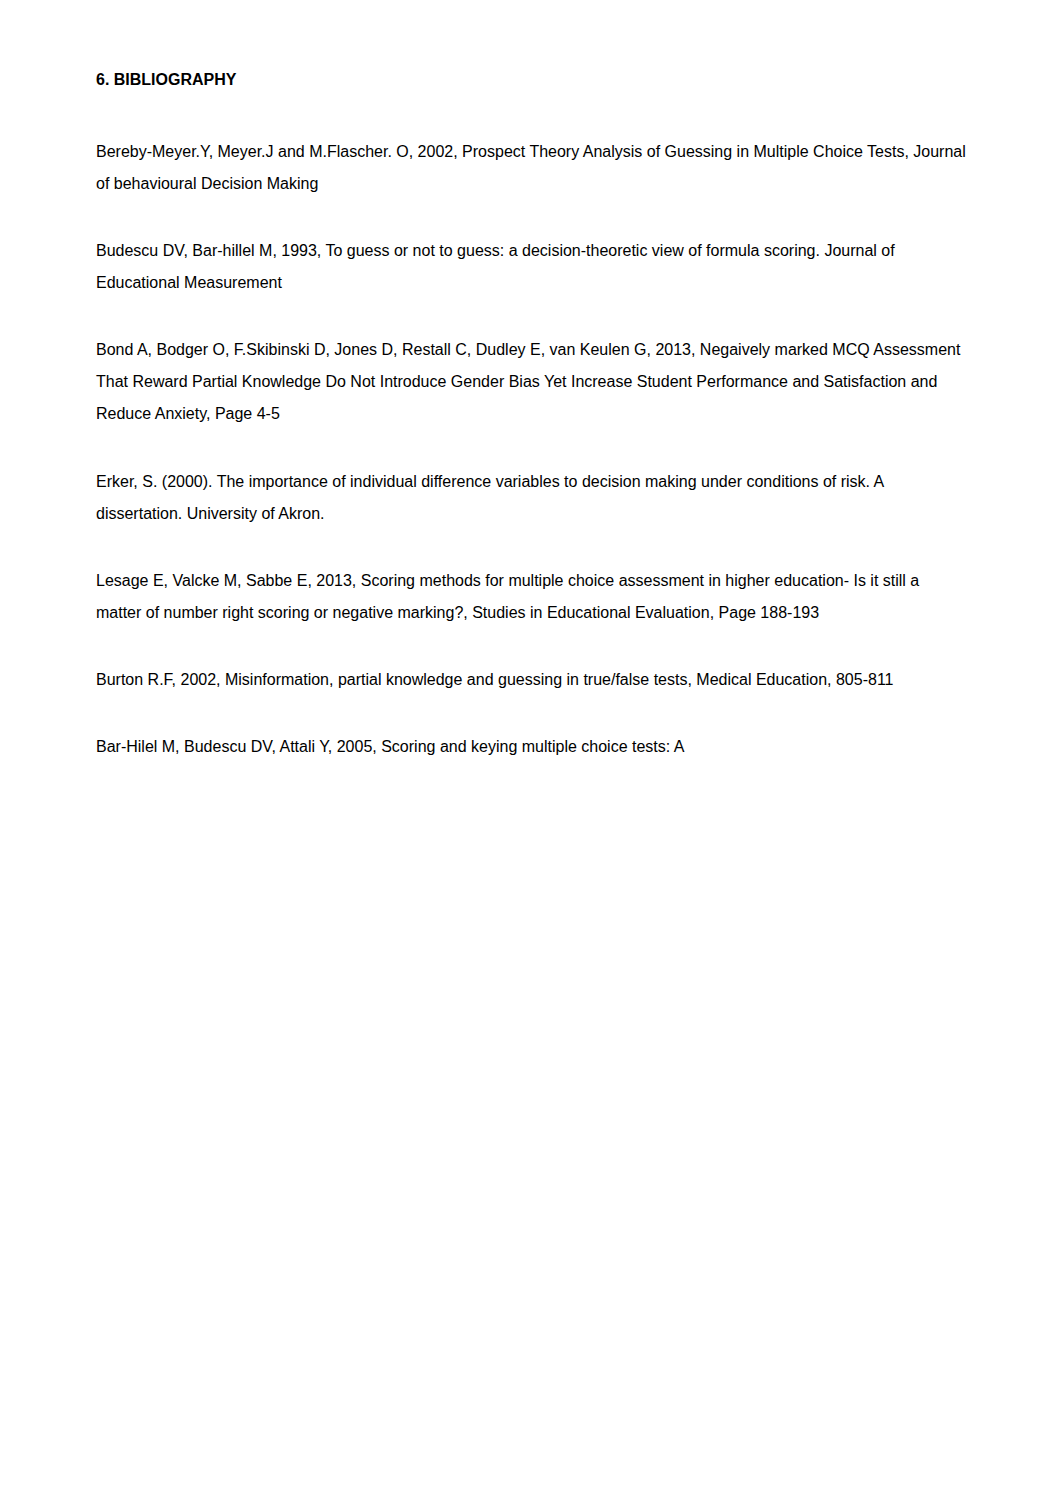6. BIBLIOGRAPHY
Bereby-Meyer.Y, Meyer.J and M.Flascher. O, 2002, Prospect Theory Analysis of Guessing in Multiple Choice Tests, Journal of behavioural Decision Making
Budescu DV, Bar-hillel M, 1993, To guess or not to guess: a decision-theoretic view of formula scoring. Journal of Educational Measurement
Bond A, Bodger O, F.Skibinski D, Jones D, Restall C, Dudley E, van Keulen G, 2013, Negaively marked MCQ Assessment That Reward Partial Knowledge Do Not Introduce Gender Bias Yet Increase Student Performance and Satisfaction and Reduce Anxiety, Page 4-5
Erker, S. (2000). The importance of individual difference variables to decision making under conditions of risk. A dissertation. University of Akron.
Lesage E, Valcke M, Sabbe E, 2013, Scoring methods for multiple choice assessment in higher education- Is it still a matter of number right scoring or negative marking?, Studies in Educational Evaluation, Page 188-193
Burton R.F, 2002, Misinformation, partial knowledge and guessing in true/false tests, Medical Education, 805-811
Bar-Hilel M, Budescu DV, Attali Y, 2005, Scoring and keying multiple choice tests: A